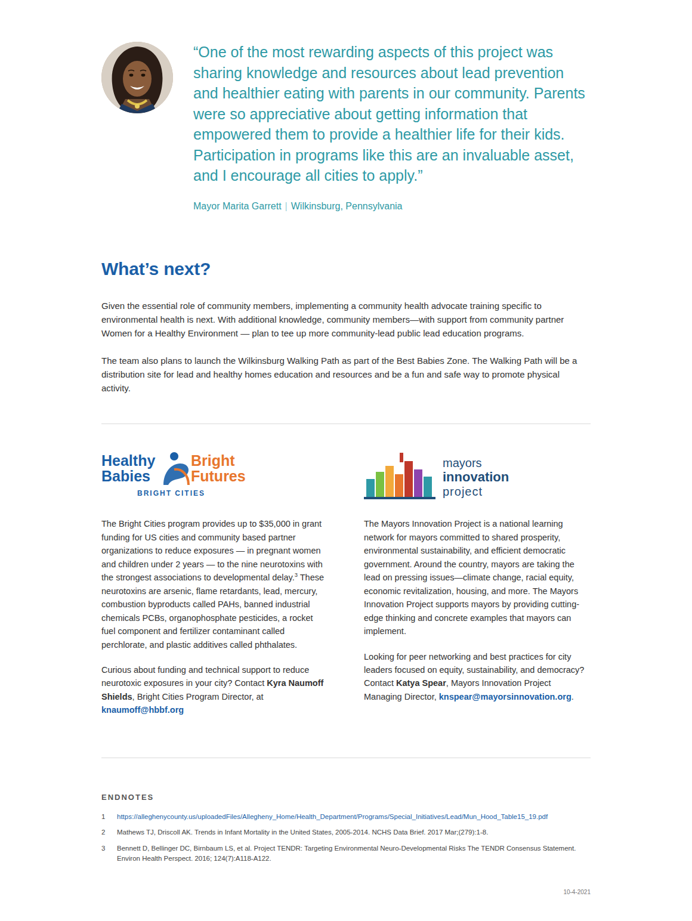“One of the most rewarding aspects of this project was sharing knowledge and resources about lead prevention and healthier eating with parents in our community. Parents were so appreciative about getting information that empowered them to provide a healthier life for their kids. Participation in programs like this are an invaluable asset, and I encourage all cities to apply.”
Mayor Marita Garrett|Wilkinsburg, Pennsylvania
What’s next?
Given the essential role of community members, implementing a community health advocate training specific to environmental health is next. With additional knowledge, community members—with support from community partner Women for a Healthy Environment — plan to tee up more community-lead public lead education programs.
The team also plans to launch the Wilkinsburg Walking Path as part of the Best Babies Zone. The Walking Path will be a distribution site for lead and healthy homes education and resources and be a fun and safe way to promote physical activity.
Healthy Babies Bright Futures BRIGHT CITIES
The Bright Cities program provides up to $35,000 in grant funding for US cities and community based partner organizations to reduce exposures — in pregnant women and children under 2 years — to the nine neurotoxins with the strongest associations to developmental delay.3 These neurotoxins are arsenic, flame retardants, lead, mercury, combustion byproducts called PAHs, banned industrial chemicals PCBs, organophosphate pesticides, a rocket fuel component and fertilizer contaminant called perchlorate, and plastic additives called phthalates.
Curious about funding and technical support to reduce neurotoxic exposures in your city? Contact Kyra Naumoff Shields, Bright Cities Program Director, at knaumoff@hbbf.org
mayors innovation project
The Mayors Innovation Project is a national learning network for mayors committed to shared prosperity, environmental sustainability, and efficient democratic government. Around the country, mayors are taking the lead on pressing issues—climate change, racial equity, economic revitalization, housing, and more. The Mayors Innovation Project supports mayors by providing cutting-edge thinking and concrete examples that mayors can implement.
Looking for peer networking and best practices for city leaders focused on equity, sustainability, and democracy? Contact Katya Spear, Mayors Innovation Project Managing Director, knspear@mayorsinnovation.org.
ENDNOTES
https://alleghenycounty.us/uploadedFiles/Allegheny_Home/Health_Department/Programs/Special_Initiatives/Lead/Mun_Hood_Table15_19.pdf
Mathews TJ, Driscoll AK. Trends in Infant Mortality in the United States, 2005-2014. NCHS Data Brief. 2017 Mar;(279):1-8.
Bennett D, Bellinger DC, Birnbaum LS, et al. Project TENDR: Targeting Environmental Neuro-Developmental Risks The TENDR Consensus Statement. Environ Health Perspect. 2016; 124(7):A118-A122.
10-4-2021